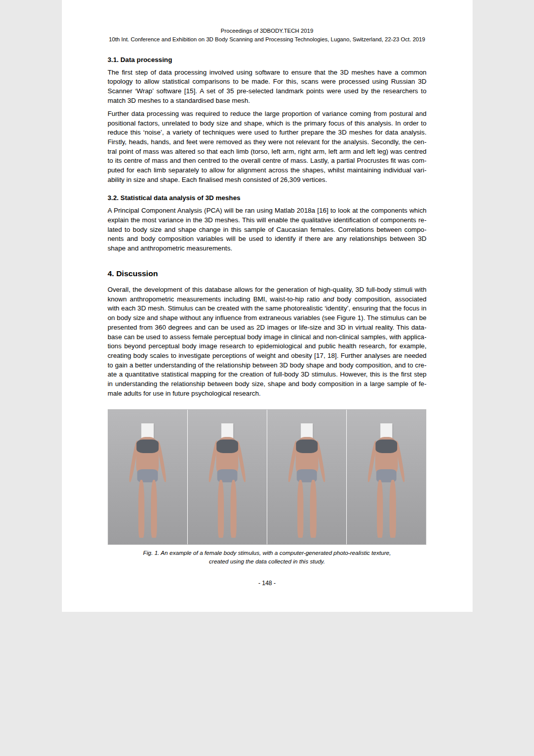Proceedings of 3DBODY.TECH 2019 10th Int. Conference and Exhibition on 3D Body Scanning and Processing Technologies, Lugano, Switzerland, 22-23 Oct. 2019
3.1. Data processing
The first step of data processing involved using software to ensure that the 3D meshes have a common topology to allow statistical comparisons to be made. For this, scans were processed using Russian 3D Scanner ‘Wrap’ software [15]. A set of 35 pre-selected landmark points were used by the researchers to match 3D meshes to a standardised base mesh.
Further data processing was required to reduce the large proportion of variance coming from postural and positional factors, unrelated to body size and shape, which is the primary focus of this analysis. In order to reduce this ‘noise’, a variety of techniques were used to further prepare the 3D meshes for data analysis. Firstly, heads, hands, and feet were removed as they were not relevant for the analysis. Secondly, the central point of mass was altered so that each limb (torso, left arm, right arm, left arm and left leg) was centred to its centre of mass and then centred to the overall centre of mass. Lastly, a partial Procrustes fit was computed for each limb separately to allow for alignment across the shapes, whilst maintaining individual variability in size and shape. Each finalised mesh consisted of 26,309 vertices.
3.2. Statistical data analysis of 3D meshes
A Principal Component Analysis (PCA) will be ran using Matlab 2018a [16] to look at the components which explain the most variance in the 3D meshes. This will enable the qualitative identification of components related to body size and shape change in this sample of Caucasian females. Correlations between components and body composition variables will be used to identify if there are any relationships between 3D shape and anthropometric measurements.
4. Discussion
Overall, the development of this database allows for the generation of high-quality, 3D full-body stimuli with known anthropometric measurements including BMI, waist-to-hip ratio and body composition, associated with each 3D mesh. Stimulus can be created with the same photorealistic ‘identity’, ensuring that the focus in on body size and shape without any influence from extraneous variables (see Figure 1). The stimulus can be presented from 360 degrees and can be used as 2D images or life-size and 3D in virtual reality. This database can be used to assess female perceptual body image in clinical and non-clinical samples, with applications beyond perceptual body image research to epidemiological and public health research, for example, creating body scales to investigate perceptions of weight and obesity [17, 18]. Further analyses are needed to gain a better understanding of the relationship between 3D body shape and body composition, and to create a quantitative statistical mapping for the creation of full-body 3D stimulus. However, this is the first step in understanding the relationship between body size, shape and body composition in a large sample of female adults for use in future psychological research.
Fig. 1. An example of a female body stimulus, with a computer-generated photo-realistic texture,
created using the data collected in this study.
- 148 -